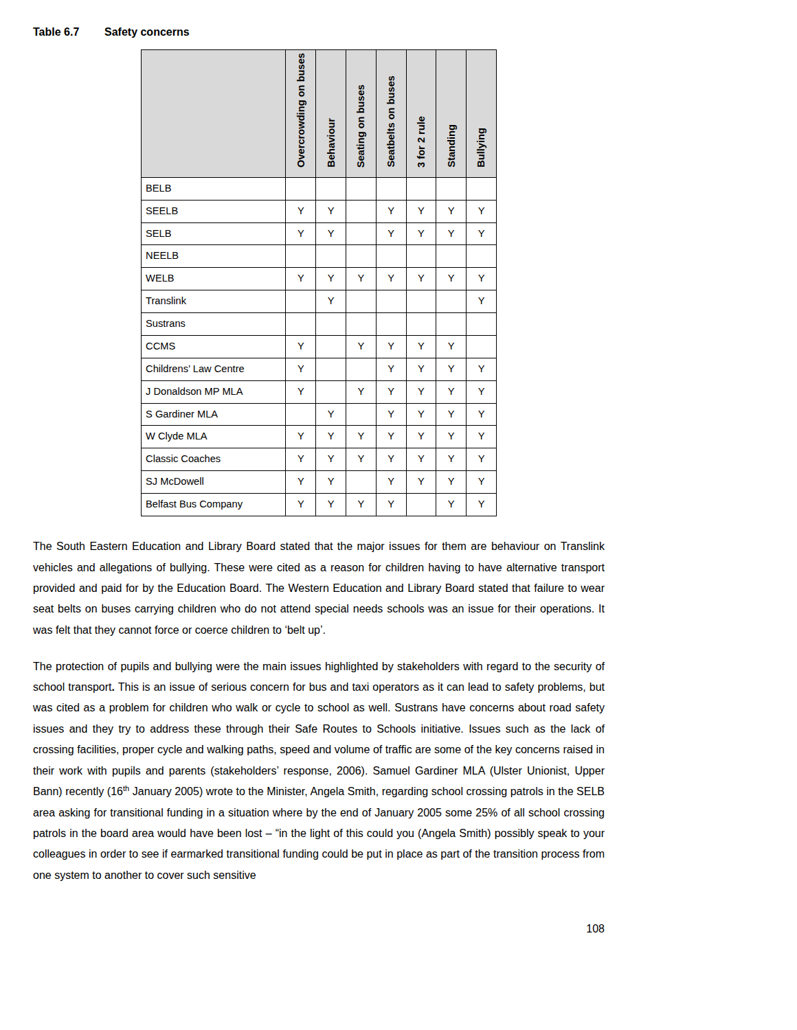Table 6.7 Safety concerns
| | Overcrowding on buses | Behaviour | Seating on buses | Seatbelts on buses | 3 for 2 rule | Standing | Bullying |
| --- | --- | --- | --- | --- | --- | --- | --- |
| BELB | | | | | | | |
| SEELB | Y | Y | | Y | Y | Y | Y |
| SELB | Y | Y | | Y | Y | Y | Y |
| NEELB | | | | | | | |
| WELB | Y | Y | Y | Y | Y | Y | Y |
| Translink | | Y | | | | | Y |
| Sustrans | | | | | | | |
| CCMS | Y | | Y | Y | Y | Y | |
| Childrens’ Law Centre | Y | | | Y | Y | Y | Y |
| J Donaldson MP MLA | Y | | Y | Y | Y | Y | Y |
| S Gardiner MLA | | Y | | Y | Y | Y | Y |
| W Clyde MLA | Y | Y | Y | Y | Y | Y | Y |
| Classic Coaches | Y | Y | Y | Y | Y | Y | Y |
| SJ McDowell | Y | Y | | Y | Y | Y | Y |
| Belfast Bus Company | Y | Y | Y | Y | | Y | Y |
The South Eastern Education and Library Board stated that the major issues for them are behaviour on Translink vehicles and allegations of bullying. These were cited as a reason for children having to have alternative transport provided and paid for by the Education Board. The Western Education and Library Board stated that failure to wear seat belts on buses carrying children who do not attend special needs schools was an issue for their operations. It was felt that they cannot force or coerce children to ‘belt up’.
The protection of pupils and bullying were the main issues highlighted by stakeholders with regard to the security of school transport. This is an issue of serious concern for bus and taxi operators as it can lead to safety problems, but was cited as a problem for children who walk or cycle to school as well. Sustrans have concerns about road safety issues and they try to address these through their Safe Routes to Schools initiative. Issues such as the lack of crossing facilities, proper cycle and walking paths, speed and volume of traffic are some of the key concerns raised in their work with pupils and parents (stakeholders’ response, 2006). Samuel Gardiner MLA (Ulster Unionist, Upper Bann) recently (16th January 2005) wrote to the Minister, Angela Smith, regarding school crossing patrols in the SELB area asking for transitional funding in a situation where by the end of January 2005 some 25% of all school crossing patrols in the board area would have been lost – “in the light of this could you (Angela Smith) possibly speak to your colleagues in order to see if earmarked transitional funding could be put in place as part of the transition process from one system to another to cover such sensitive
108